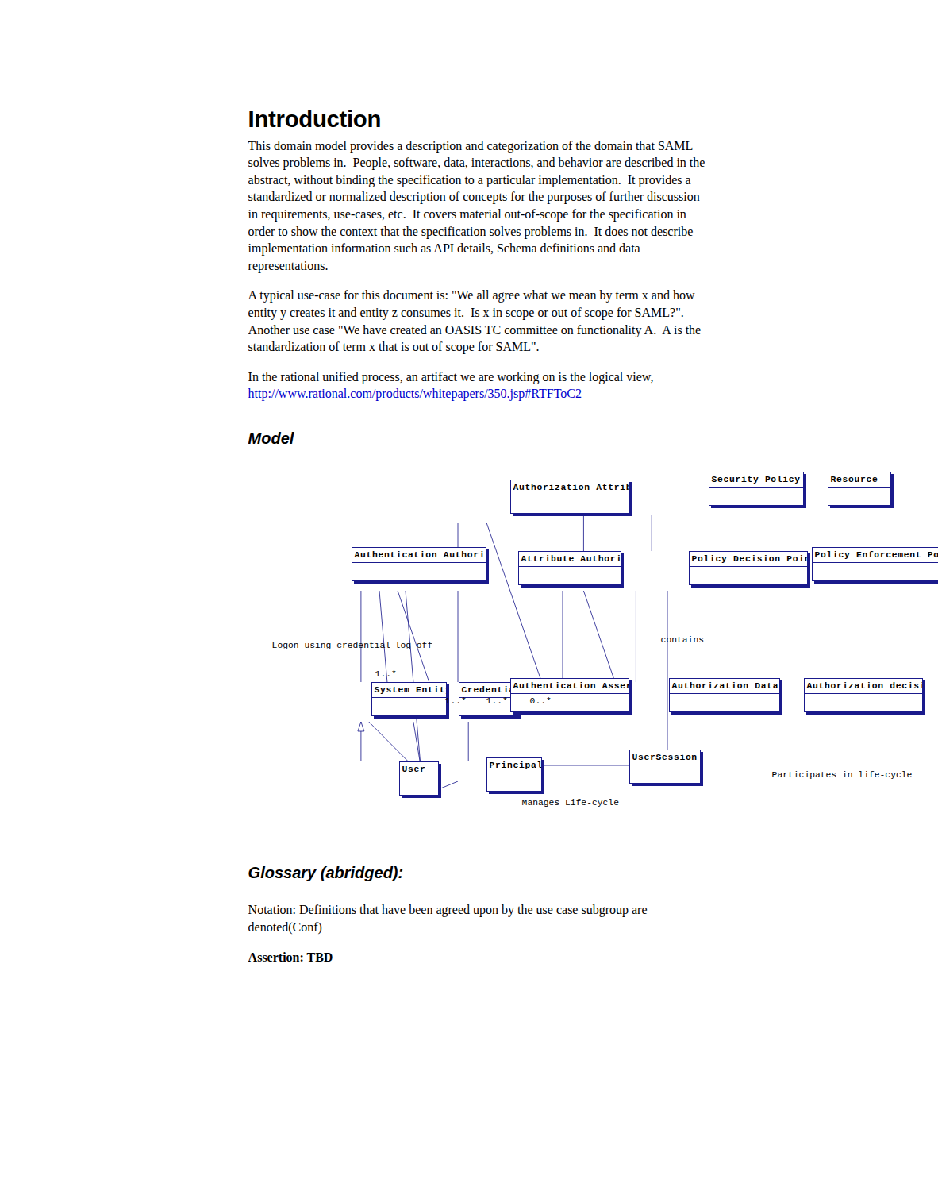Introduction
This domain model provides a description and categorization of the domain that SAML solves problems in. People, software, data, interactions, and behavior are described in the abstract, without binding the specification to a particular implementation. It provides a standardized or normalized description of concepts for the purposes of further discussion in requirements, use-cases, etc. It covers material out-of-scope for the specification in order to show the context that the specification solves problems in. It does not describe implementation information such as API details, Schema definitions and data representations.
A typical use-case for this document is: "We all agree what we mean by term x and how entity y creates it and entity z consumes it. Is x in scope or out of scope for SAML?". Another use case "We have created an OASIS TC committee on functionality A. A is the standardization of term x that is out of scope for SAML".
In the rational unified process, an artifact we are working on is the logical view,
http://www.rational.com/products/whitepapers/350.jsp#RTFToC2
Model
Authorization Attributes
Security Policy
Resource
Authentication Authority
Attribute Authority
Policy Decision Point
Policy Enforcement Point
System Entity
Credential
Authentication Assertion
Authorization Data
Authorization decision
User
Principal
UserSession
Logon using credential
log-off
1..*
1..*
1..*
0..*
contains
Participates in life-cycle
Manages Life-cycle
Glossary (abridged):
Notation: Definitions that have been agreed upon by the use case subgroup are denoted(Conf)
Assertion: TBD